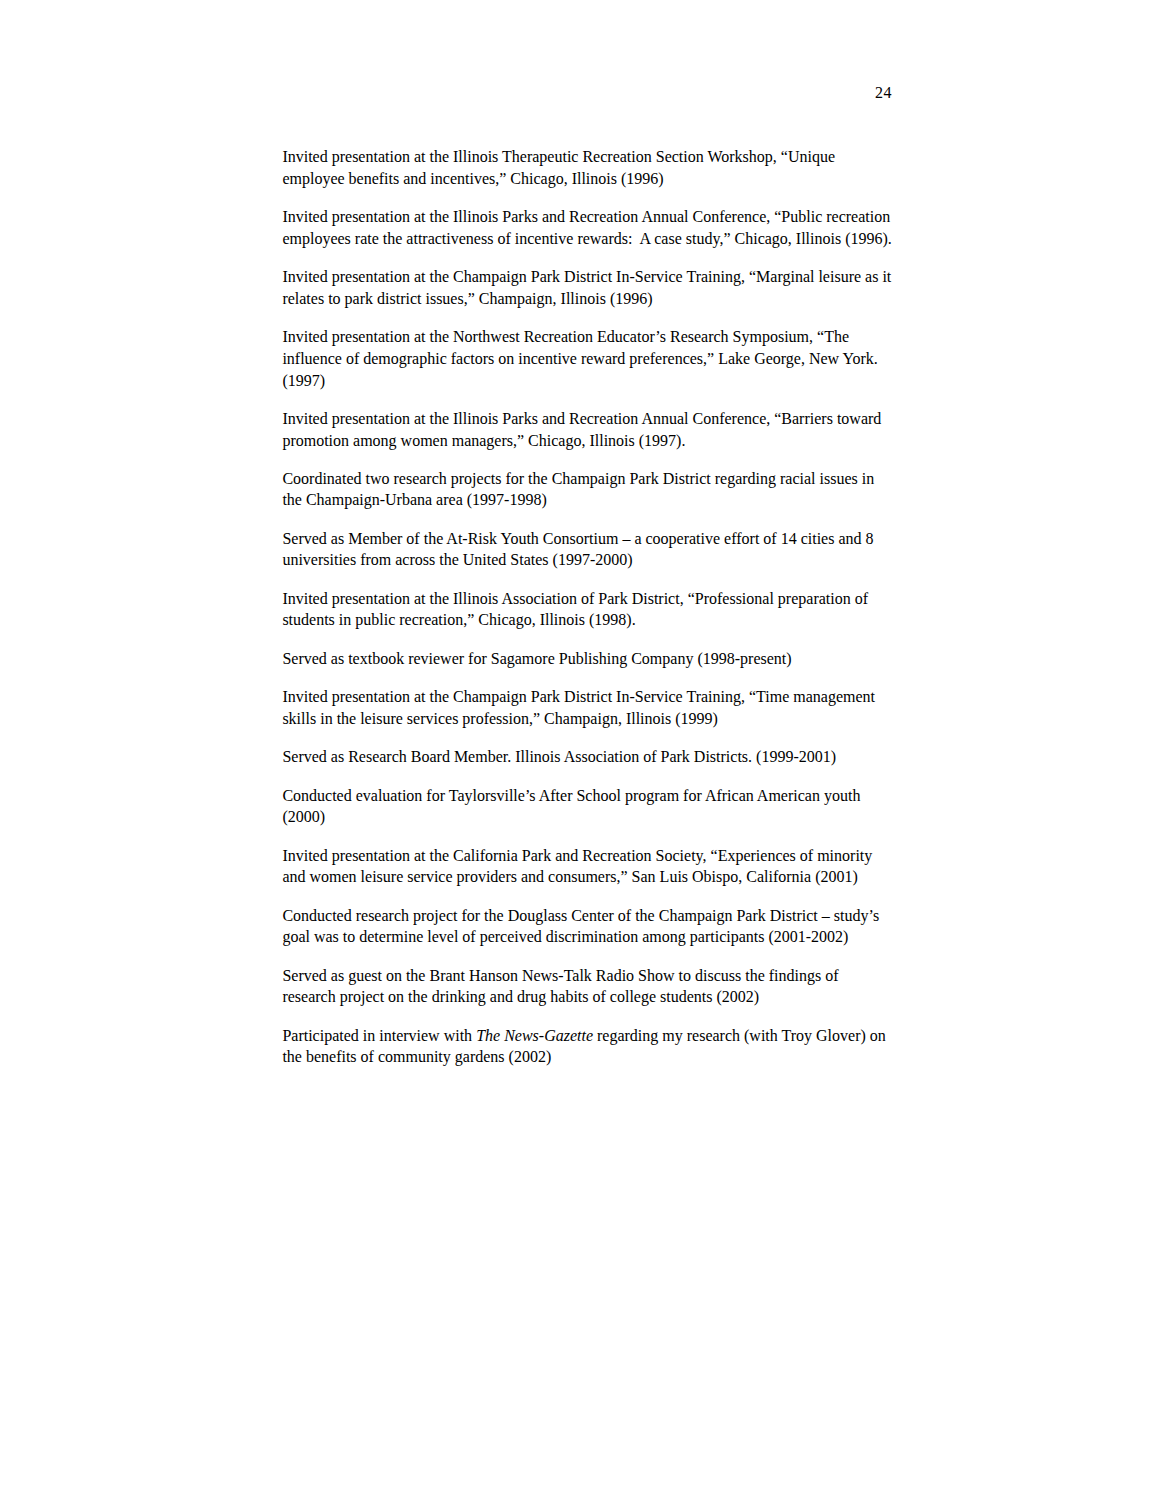24
Invited presentation at the Illinois Therapeutic Recreation Section Workshop, “Unique employee benefits and incentives,” Chicago, Illinois (1996)
Invited presentation at the Illinois Parks and Recreation Annual Conference, “Public recreation employees rate the attractiveness of incentive rewards: A case study,” Chicago, Illinois (1996).
Invited presentation at the Champaign Park District In-Service Training, “Marginal leisure as it relates to park district issues,” Champaign, Illinois (1996)
Invited presentation at the Northwest Recreation Educator’s Research Symposium, “The influence of demographic factors on incentive reward preferences,” Lake George, New York. (1997)
Invited presentation at the Illinois Parks and Recreation Annual Conference, “Barriers toward promotion among women managers,” Chicago, Illinois (1997).
Coordinated two research projects for the Champaign Park District regarding racial issues in the Champaign-Urbana area (1997-1998)
Served as Member of the At-Risk Youth Consortium – a cooperative effort of 14 cities and 8 universities from across the United States (1997-2000)
Invited presentation at the Illinois Association of Park District, “Professional preparation of students in public recreation,” Chicago, Illinois (1998).
Served as textbook reviewer for Sagamore Publishing Company (1998-present)
Invited presentation at the Champaign Park District In-Service Training, “Time management skills in the leisure services profession,” Champaign, Illinois (1999)
Served as Research Board Member. Illinois Association of Park Districts. (1999-2001)
Conducted evaluation for Taylorsville’s After School program for African American youth (2000)
Invited presentation at the California Park and Recreation Society, “Experiences of minority and women leisure service providers and consumers,” San Luis Obispo, California (2001)
Conducted research project for the Douglass Center of the Champaign Park District – study’s goal was to determine level of perceived discrimination among participants (2001-2002)
Served as guest on the Brant Hanson News-Talk Radio Show to discuss the findings of research project on the drinking and drug habits of college students (2002)
Participated in interview with The News-Gazette regarding my research (with Troy Glover) on the benefits of community gardens (2002)